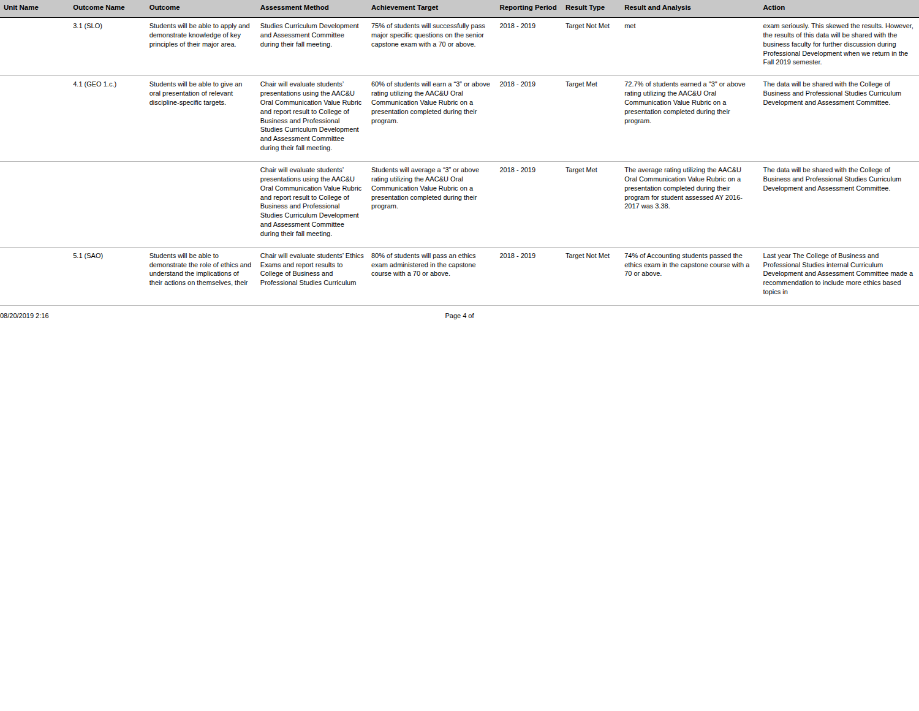| Unit Name | Outcome Name | Outcome | Assessment Method | Achievement Target | Reporting Period | Result Type | Result and Analysis | Action |
| --- | --- | --- | --- | --- | --- | --- | --- | --- |
| | 3.1 (SLO) | Students will be able to apply and demonstrate knowledge of key principles of their major area. | Studies Curriculum Development and Assessment Committee during their fall meeting. | 75% of students will successfully pass major specific questions on the senior capstone exam with a 70 or above. | 2018 - 2019 | Target Not Met | met | exam seriously. This skewed the results. However, the results of this data will be shared with the business faculty for further discussion during Professional Development when we return in the Fall 2019 semester. |
| | 4.1 (GEO 1.c.) | Students will be able to give an oral presentation of relevant discipline-specific targets. | Chair will evaluate students’ presentations using the AAC&U Oral Communication Value Rubric and report result to College of Business and Professional Studies Curriculum Development and Assessment Committee during their fall meeting. | 60% of students will earn a “3” or above rating utilizing the AAC&U Oral Communication Value Rubric on a presentation completed during their program. | 2018 - 2019 | Target Met | 72.7% of students earned a "3" or above rating utilizing the AAC&U Oral Communication Value Rubric on a presentation completed during their program. | The data will be shared with the College of Business and Professional Studies Curriculum Development and Assessment Committee. |
| | | | Chair will evaluate students’ presentations using the AAC&U Oral Communication Value Rubric and report result to College of Business and Professional Studies Curriculum Development and Assessment Committee during their fall meeting. | Students will average a “3” or above rating utilizing the AAC&U Oral Communication Value Rubric on a presentation completed during their program. | 2018 - 2019 | Target Met | The average rating utilizing the AAC&U Oral Communication Value Rubric on a presentation completed during their program for student assessed AY 2016-2017 was 3.38. | The data will be shared with the College of Business and Professional Studies Curriculum Development and Assessment Committee. |
| | 5.1 (SAO) | Students will be able to demonstrate the role of ethics and understand the implications of their actions on themselves, their | Chair will evaluate students’ Ethics Exams and report results to College of Business and Professional Studies Curriculum | 80% of students will pass an ethics exam administered in the capstone course with a 70 or above. | 2018 - 2019 | Target Not Met | 74% of Accounting students passed the ethics exam in the capstone course with a 70 or above. | Last year The College of Business and Professional Studies internal Curriculum Development and Assessment Committee made a recommendation to include more ethics based topics in |
08/20/2019 2:16
Page 4 of